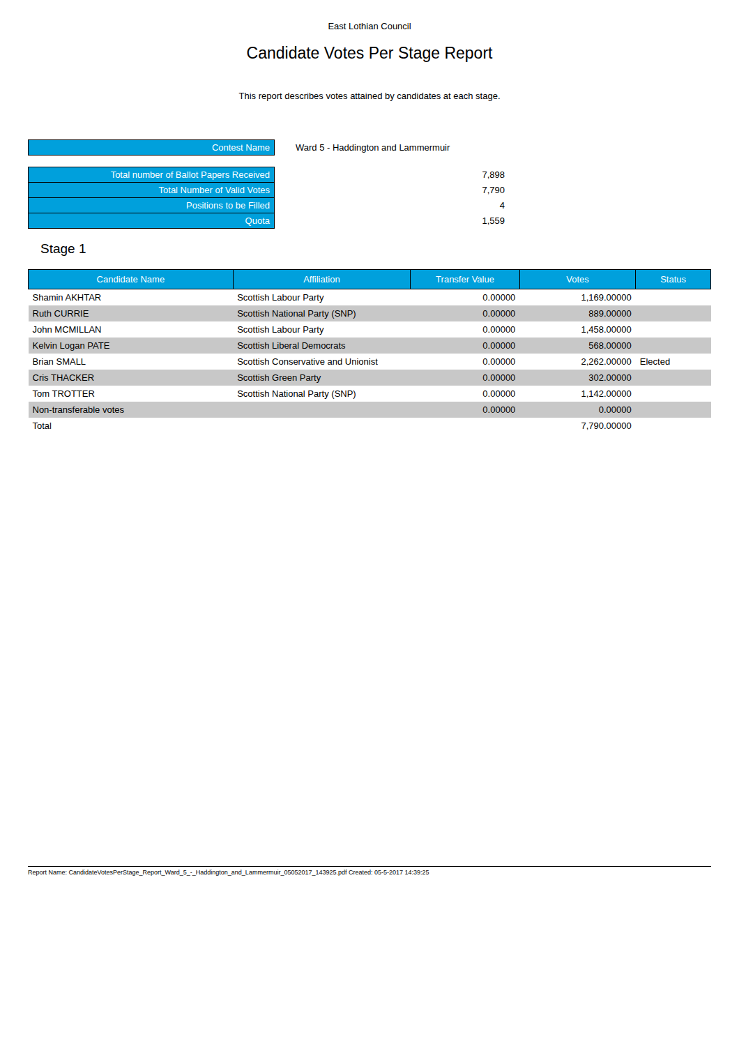East Lothian Council
Candidate Votes Per Stage Report
This report describes votes attained by candidates at each stage.
| Contest Name | Ward 5 - Haddington and Lammermuir |
| Total number of Ballot Papers Received | 7,898 |
| Total Number of Valid Votes | 7,790 |
| Positions to be Filled | 4 |
| Quota | 1,559 |
Stage 1
| Candidate Name | Affiliation | Transfer Value | Votes | Status |
| --- | --- | --- | --- | --- |
| Shamin AKHTAR | Scottish Labour Party | 0.00000 | 1,169.00000 | |
| Ruth CURRIE | Scottish National Party (SNP) | 0.00000 | 889.00000 | |
| John MCMILLAN | Scottish Labour Party | 0.00000 | 1,458.00000 | |
| Kelvin Logan PATE | Scottish Liberal Democrats | 0.00000 | 568.00000 | |
| Brian SMALL | Scottish Conservative and Unionist | 0.00000 | 2,262.00000 | Elected |
| Cris THACKER | Scottish Green Party | 0.00000 | 302.00000 | |
| Tom TROTTER | Scottish National Party (SNP) | 0.00000 | 1,142.00000 | |
| Non-transferable votes | | 0.00000 | 0.00000 | |
| Total | | | 7,790.00000 | |
Report Name: CandidateVotesPerStage_Report_Ward_5_-_Haddington_and_Lammermuir_05052017_143925.pdf Created: 05-5-2017 14:39:25